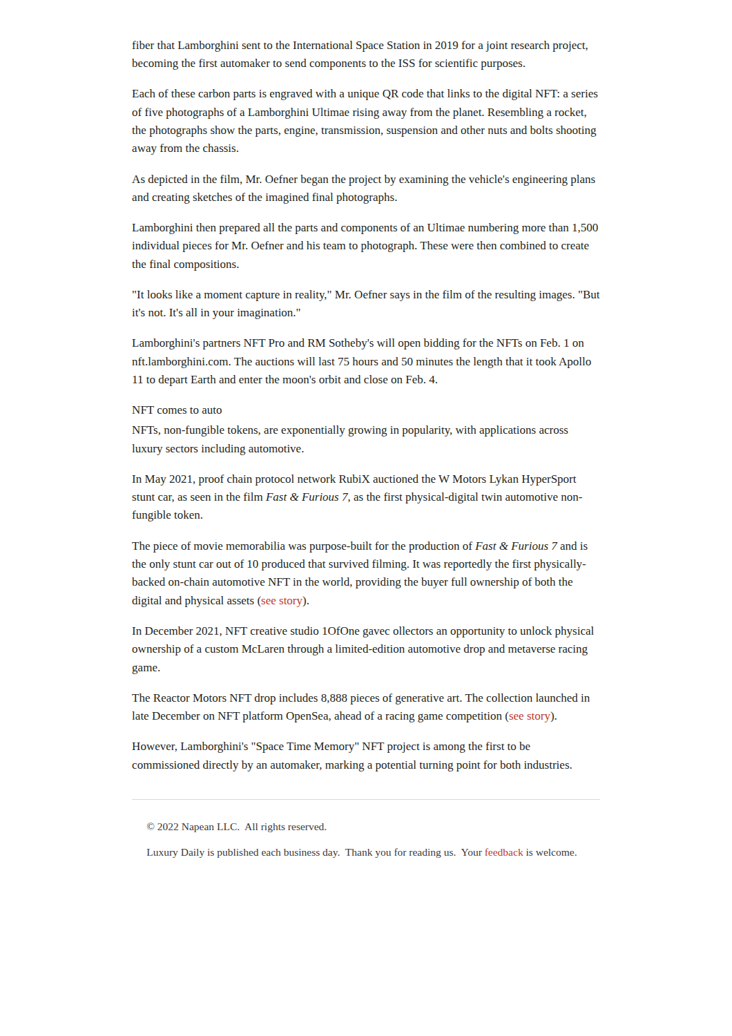fiber that Lamborghini sent to the International Space Station in 2019 for a joint research project, becoming the first automaker to send components to the ISS for scientific purposes.
Each of these carbon parts is engraved with a unique QR code that links to the digital NFT: a series of five photographs of a Lamborghini Ultimae rising away from the planet. Resembling a rocket, the photographs show the parts, engine, transmission, suspension and other nuts and bolts shooting away from the chassis.
As depicted in the film, Mr. Oefner began the project by examining the vehicle's engineering plans and creating sketches of the imagined final photographs.
Lamborghini then prepared all the parts and components of an Ultimae numbering more than 1,500 individual pieces for Mr. Oefner and his team to photograph. These were then combined to create the final compositions.
"It looks like a moment capture in reality," Mr. Oefner says in the film of the resulting images. "But it's not. It's all in your imagination."
Lamborghini's partners NFT Pro and RM Sotheby's will open bidding for the NFTs on Feb. 1 on nft.lamborghini.com. The auctions will last 75 hours and 50 minutes the length that it took Apollo 11 to depart Earth and enter the moon's orbit and close on Feb. 4.
NFT comes to auto
NFTs, non-fungible tokens, are exponentially growing in popularity, with applications across luxury sectors including automotive.
In May 2021, proof chain protocol network RubiX auctioned the W Motors Lykan HyperSport stunt car, as seen in the film Fast & Furious 7, as the first physical-digital twin automotive non-fungible token.
The piece of movie memorabilia was purpose-built for the production of Fast & Furious 7 and is the only stunt car out of 10 produced that survived filming. It was reportedly the first physically-backed on-chain automotive NFT in the world, providing the buyer full ownership of both the digital and physical assets (see story).
In December 2021, NFT creative studio 1OfOne gavec ollectors an opportunity to unlock physical ownership of a custom McLaren through a limited-edition automotive drop and metaverse racing game.
The Reactor Motors NFT drop includes 8,888 pieces of generative art. The collection launched in late December on NFT platform OpenSea, ahead of a racing game competition (see story).
However, Lamborghini's "Space Time Memory" NFT project is among the first to be commissioned directly by an automaker, marking a potential turning point for both industries.
© 2022 Napean LLC. All rights reserved.
Luxury Daily is published each business day. Thank you for reading us. Your feedback is welcome.